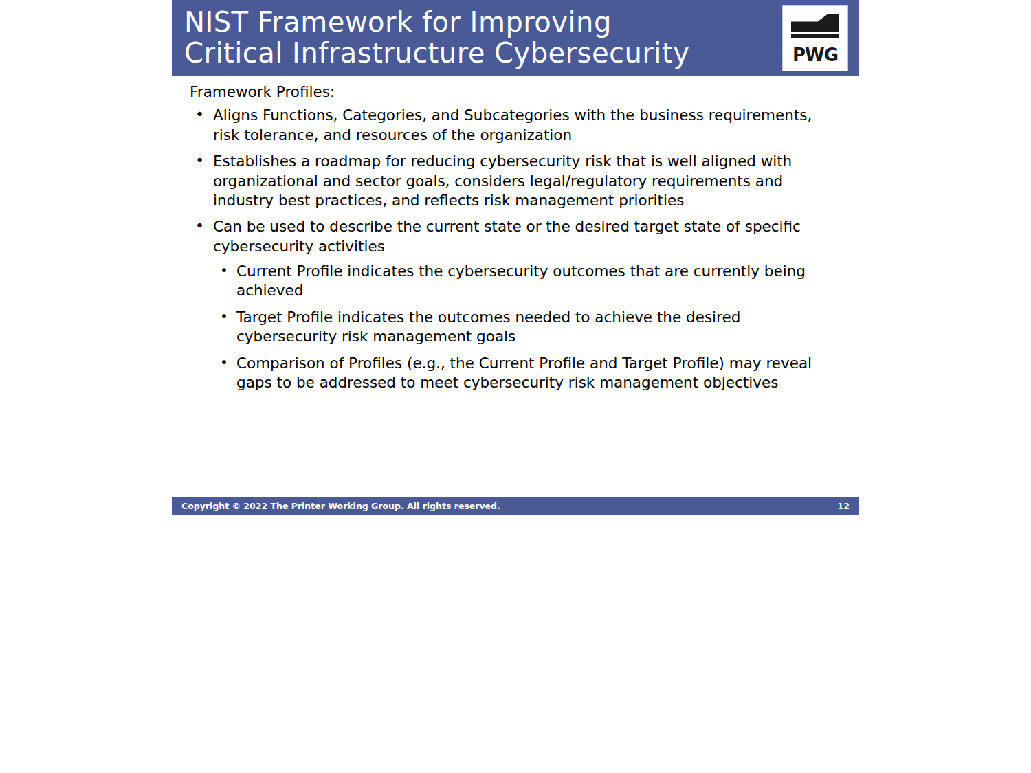NIST Framework for Improving
Critical Infrastructure Cybersecurity
PWG
Framework Profiles:
Aligns Functions, Categories, and Subcategories with the business requirements, risk tolerance, and resources of the organization
Establishes a roadmap for reducing cybersecurity risk that is well aligned with organizational and sector goals, considers legal/regulatory requirements and industry best practices, and reflects risk management priorities
Can be used to describe the current state or the desired target state of specific cybersecurity activities
Current Profile indicates the cybersecurity outcomes that are currently being achieved
Target Profile indicates the outcomes needed to achieve the desired cybersecurity risk management goals
Comparison of Profiles (e.g., the Current Profile and Target Profile) may reveal gaps to be addressed to meet cybersecurity risk management objectives
Copyright © 2022 The Printer Working Group. All rights reserved. 12